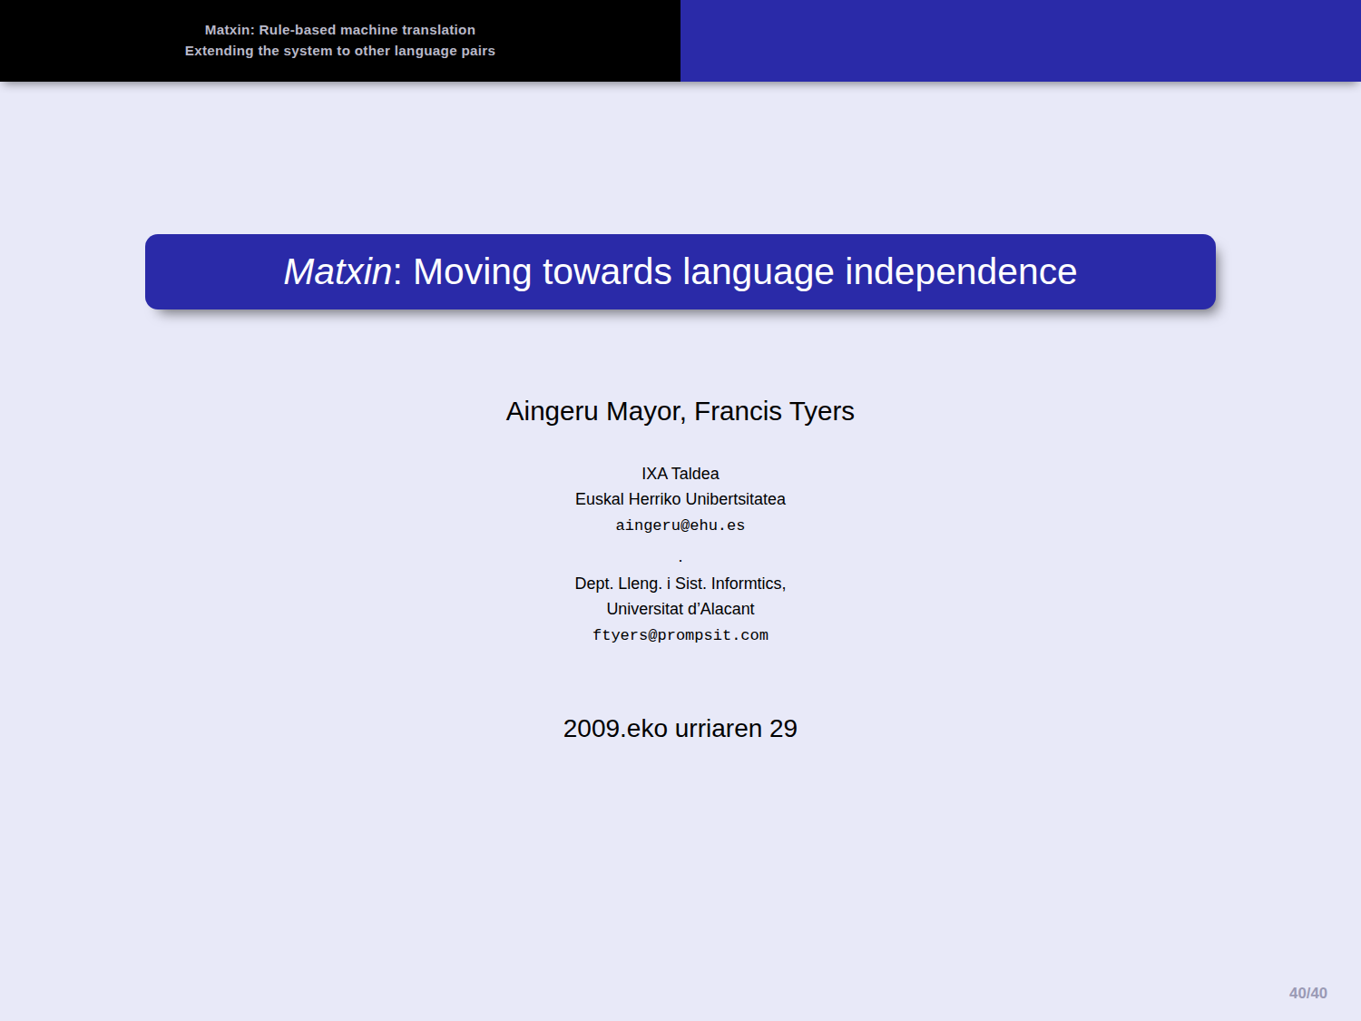Matxin: Rule-based machine translation Extending the system to other language pairs
Matxin: Moving towards language independence
Aingeru Mayor, Francis Tyers
IXA Taldea
Euskal Herriko Unibertsitatea
aingeru@ehu.es . Dept. Lleng. i Sist. Informtics,
Universitat d’Alacant
ftyers@prompsit.com
2009.eko urriaren 29
40/40